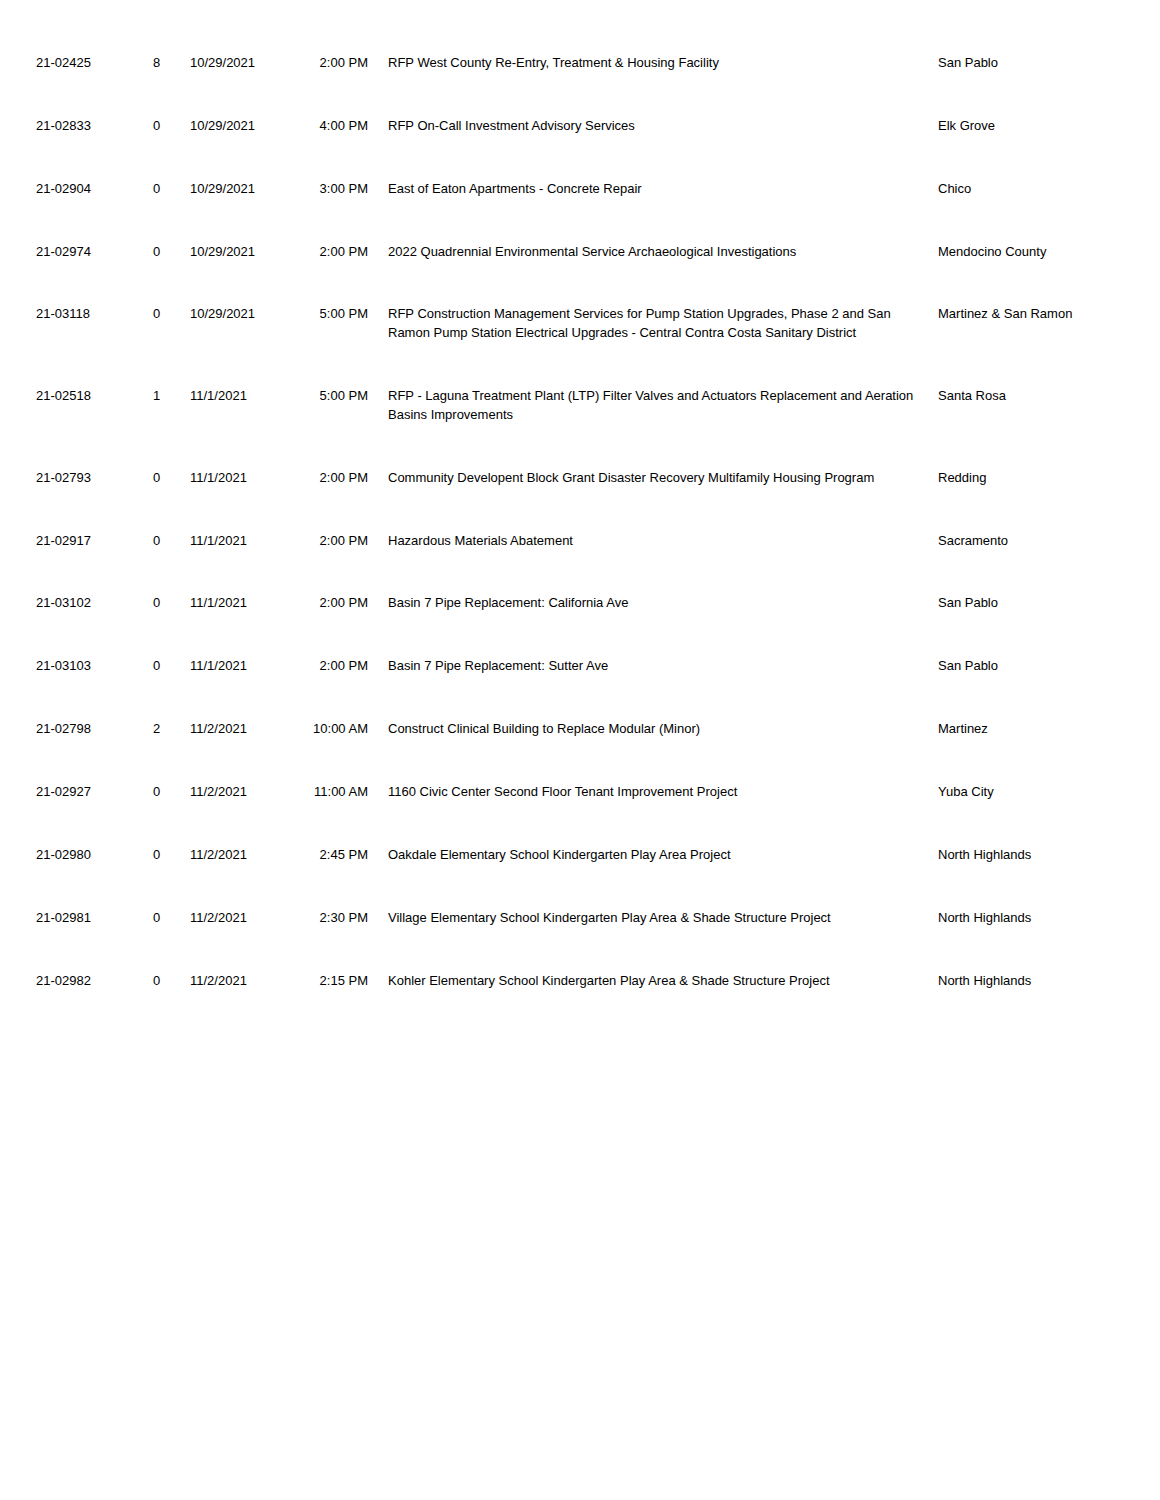| 21-02425 | 8 | 10/29/2021 | 2:00 PM | RFP West County Re-Entry, Treatment & Housing Facility | San Pablo |
| 21-02833 | 0 | 10/29/2021 | 4:00 PM | RFP On-Call Investment Advisory Services | Elk Grove |
| 21-02904 | 0 | 10/29/2021 | 3:00 PM | East of Eaton Apartments - Concrete Repair | Chico |
| 21-02974 | 0 | 10/29/2021 | 2:00 PM | 2022 Quadrennial Environmental Service Archaeological Investigations | Mendocino County |
| 21-03118 | 0 | 10/29/2021 | 5:00 PM | RFP Construction Management Services for Pump Station Upgrades, Phase 2 and San Ramon Pump Station Electrical Upgrades - Central Contra Costa Sanitary District | Martinez & San Ramon |
| 21-02518 | 1 | 11/1/2021 | 5:00 PM | RFP - Laguna Treatment Plant (LTP) Filter Valves and Actuators Replacement and Aeration Basins Improvements | Santa Rosa |
| 21-02793 | 0 | 11/1/2021 | 2:00 PM | Community Developent Block Grant Disaster Recovery Multifamily Housing Program | Redding |
| 21-02917 | 0 | 11/1/2021 | 2:00 PM | Hazardous Materials Abatement | Sacramento |
| 21-03102 | 0 | 11/1/2021 | 2:00 PM | Basin 7 Pipe Replacement: California Ave | San Pablo |
| 21-03103 | 0 | 11/1/2021 | 2:00 PM | Basin 7 Pipe Replacement: Sutter Ave | San Pablo |
| 21-02798 | 2 | 11/2/2021 | 10:00 AM | Construct Clinical Building to Replace Modular (Minor) | Martinez |
| 21-02927 | 0 | 11/2/2021 | 11:00 AM | 1160 Civic Center Second Floor Tenant Improvement Project | Yuba City |
| 21-02980 | 0 | 11/2/2021 | 2:45 PM | Oakdale Elementary School Kindergarten Play Area Project | North Highlands |
| 21-02981 | 0 | 11/2/2021 | 2:30 PM | Village Elementary School Kindergarten Play Area & Shade Structure Project | North Highlands |
| 21-02982 | 0 | 11/2/2021 | 2:15 PM | Kohler Elementary School Kindergarten Play Area & Shade Structure Project | North Highlands |